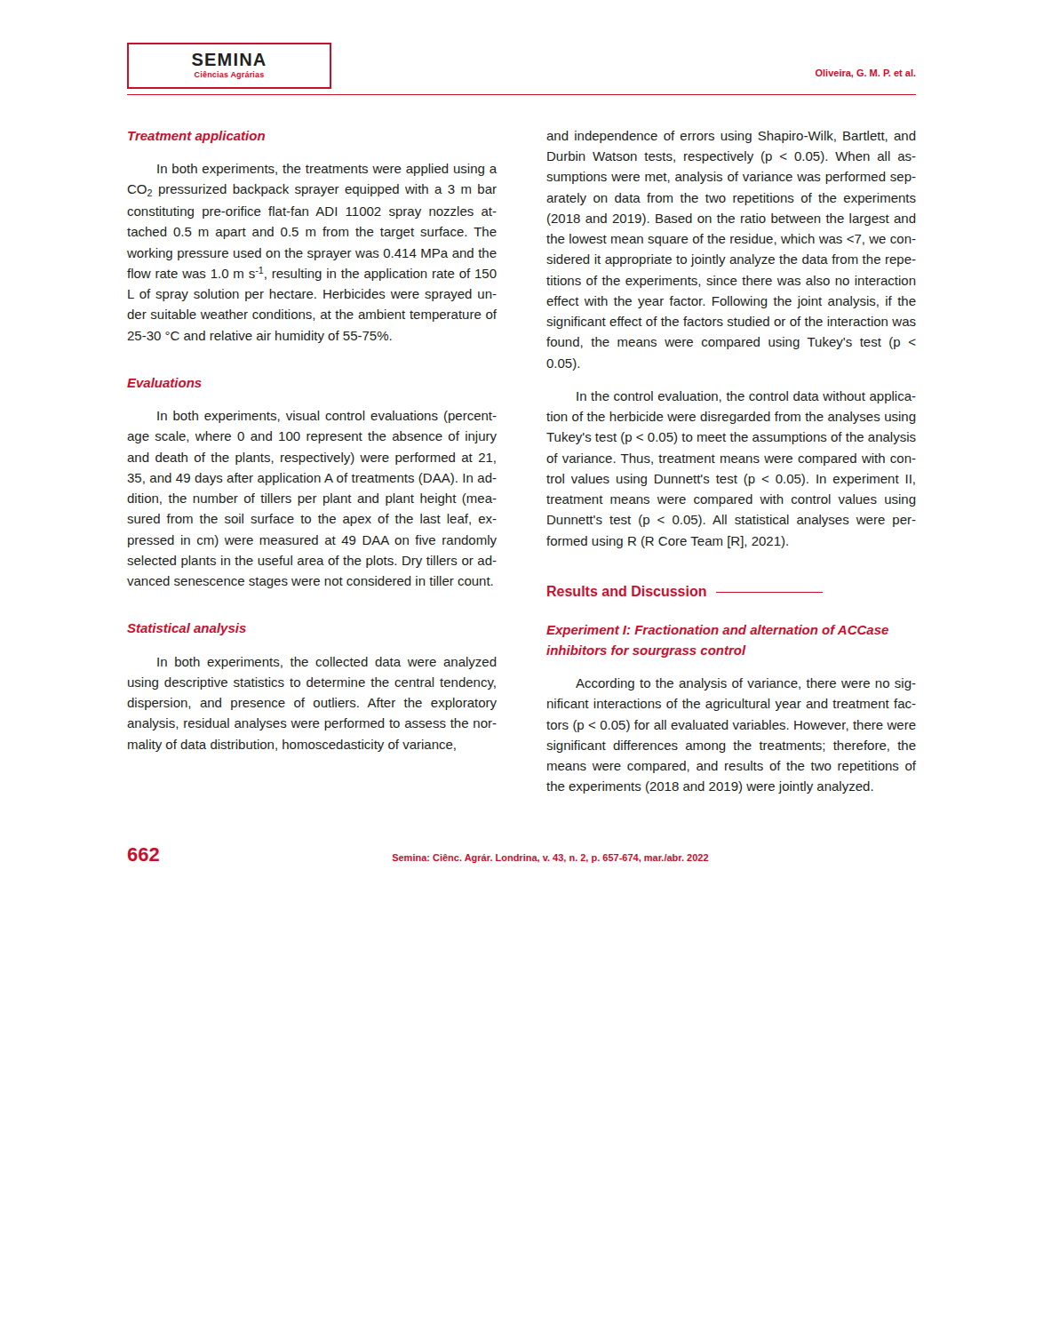SEMINA
Ciências Agrárias
Oliveira, G. M. P. et al.
Treatment application
In both experiments, the treatments were applied using a CO2 pressurized backpack sprayer equipped with a 3 m bar constituting pre-orifice flat-fan ADI 11002 spray nozzles attached 0.5 m apart and 0.5 m from the target surface. The working pressure used on the sprayer was 0.414 MPa and the flow rate was 1.0 m s-1, resulting in the application rate of 150 L of spray solution per hectare. Herbicides were sprayed under suitable weather conditions, at the ambient temperature of 25-30 °C and relative air humidity of 55-75%.
Evaluations
In both experiments, visual control evaluations (percentage scale, where 0 and 100 represent the absence of injury and death of the plants, respectively) were performed at 21, 35, and 49 days after application A of treatments (DAA). In addition, the number of tillers per plant and plant height (measured from the soil surface to the apex of the last leaf, expressed in cm) were measured at 49 DAA on five randomly selected plants in the useful area of the plots. Dry tillers or advanced senescence stages were not considered in tiller count.
Statistical analysis
In both experiments, the collected data were analyzed using descriptive statistics to determine the central tendency, dispersion, and presence of outliers. After the exploratory analysis, residual analyses were performed to assess the normality of data distribution, homoscedasticity of variance,
and independence of errors using Shapiro-Wilk, Bartlett, and Durbin Watson tests, respectively (p < 0.05). When all assumptions were met, analysis of variance was performed separately on data from the two repetitions of the experiments (2018 and 2019). Based on the ratio between the largest and the lowest mean square of the residue, which was <7, we considered it appropriate to jointly analyze the data from the repetitions of the experiments, since there was also no interaction effect with the year factor. Following the joint analysis, if the significant effect of the factors studied or of the interaction was found, the means were compared using Tukey's test (p < 0.05).
In the control evaluation, the control data without application of the herbicide were disregarded from the analyses using Tukey's test (p < 0.05) to meet the assumptions of the analysis of variance. Thus, treatment means were compared with control values using Dunnett's test (p < 0.05). In experiment II, treatment means were compared with control values using Dunnett's test (p < 0.05). All statistical analyses were performed using R (R Core Team [R], 2021).
Results and Discussion
Experiment I: Fractionation and alternation of ACCase inhibitors for sourgrass control
According to the analysis of variance, there were no significant interactions of the agricultural year and treatment factors (p < 0.05) for all evaluated variables. However, there were significant differences among the treatments; therefore, the means were compared, and results of the two repetitions of the experiments (2018 and 2019) were jointly analyzed.
662
Semina: Ciênc. Agrár. Londrina, v. 43, n. 2, p. 657-674, mar./abr. 2022